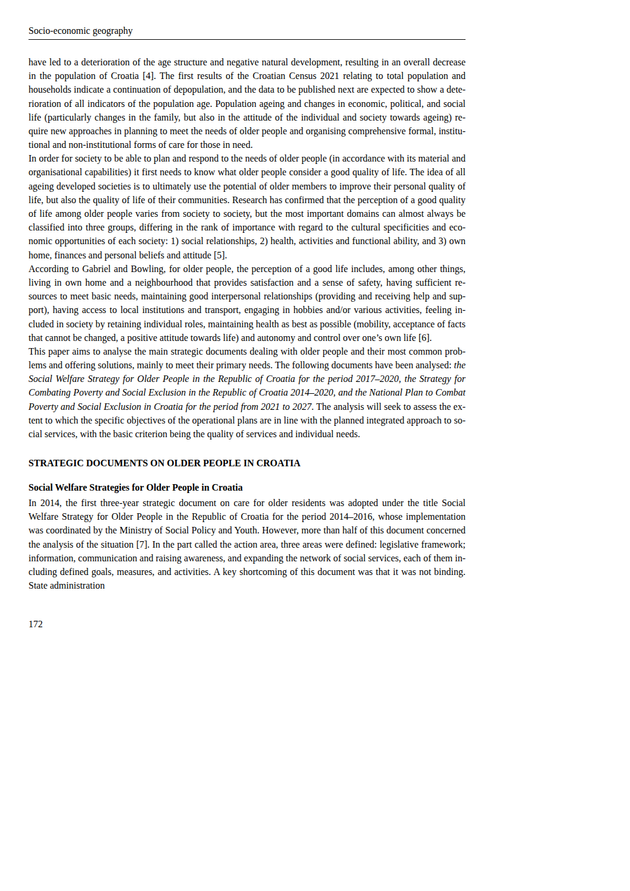Socio-economic geography
have led to a deterioration of the age structure and negative natural development, resulting in an overall decrease in the population of Croatia [4]. The first results of the Croatian Census 2021 relating to total population and households indicate a continuation of depopulation, and the data to be published next are expected to show a deterioration of all indicators of the population age. Population ageing and changes in economic, political, and social life (particularly changes in the family, but also in the attitude of the individual and society towards ageing) require new approaches in planning to meet the needs of older people and organising comprehensive formal, institutional and non-institutional forms of care for those in need.
In order for society to be able to plan and respond to the needs of older people (in accordance with its material and organisational capabilities) it first needs to know what older people consider a good quality of life. The idea of all ageing developed societies is to ultimately use the potential of older members to improve their personal quality of life, but also the quality of life of their communities. Research has confirmed that the perception of a good quality of life among older people varies from society to society, but the most important domains can almost always be classified into three groups, differing in the rank of importance with regard to the cultural specificities and economic opportunities of each society: 1) social relationships, 2) health, activities and functional ability, and 3) own home, finances and personal beliefs and attitude [5].
According to Gabriel and Bowling, for older people, the perception of a good life includes, among other things, living in own home and a neighbourhood that provides satisfaction and a sense of safety, having sufficient resources to meet basic needs, maintaining good interpersonal relationships (providing and receiving help and support), having access to local institutions and transport, engaging in hobbies and/or various activities, feeling included in society by retaining individual roles, maintaining health as best as possible (mobility, acceptance of facts that cannot be changed, a positive attitude towards life) and autonomy and control over one’s own life [6].
This paper aims to analyse the main strategic documents dealing with older people and their most common problems and offering solutions, mainly to meet their primary needs. The following documents have been analysed: the Social Welfare Strategy for Older People in the Republic of Croatia for the period 2017–2020, the Strategy for Combating Poverty and Social Exclusion in the Republic of Croatia 2014–2020, and the National Plan to Combat Poverty and Social Exclusion in Croatia for the period from 2021 to 2027. The analysis will seek to assess the extent to which the specific objectives of the operational plans are in line with the planned integrated approach to social services, with the basic criterion being the quality of services and individual needs.
Strategic documents on older people in Croatia
Social Welfare Strategies for Older People in Croatia
In 2014, the first three-year strategic document on care for older residents was adopted under the title Social Welfare Strategy for Older People in the Republic of Croatia for the period 2014–2016, whose implementation was coordinated by the Ministry of Social Policy and Youth. However, more than half of this document concerned the analysis of the situation [7]. In the part called the action area, three areas were defined: legislative framework; information, communication and raising awareness, and expanding the network of social services, each of them including defined goals, measures, and activities. A key shortcoming of this document was that it was not binding. State administration
172